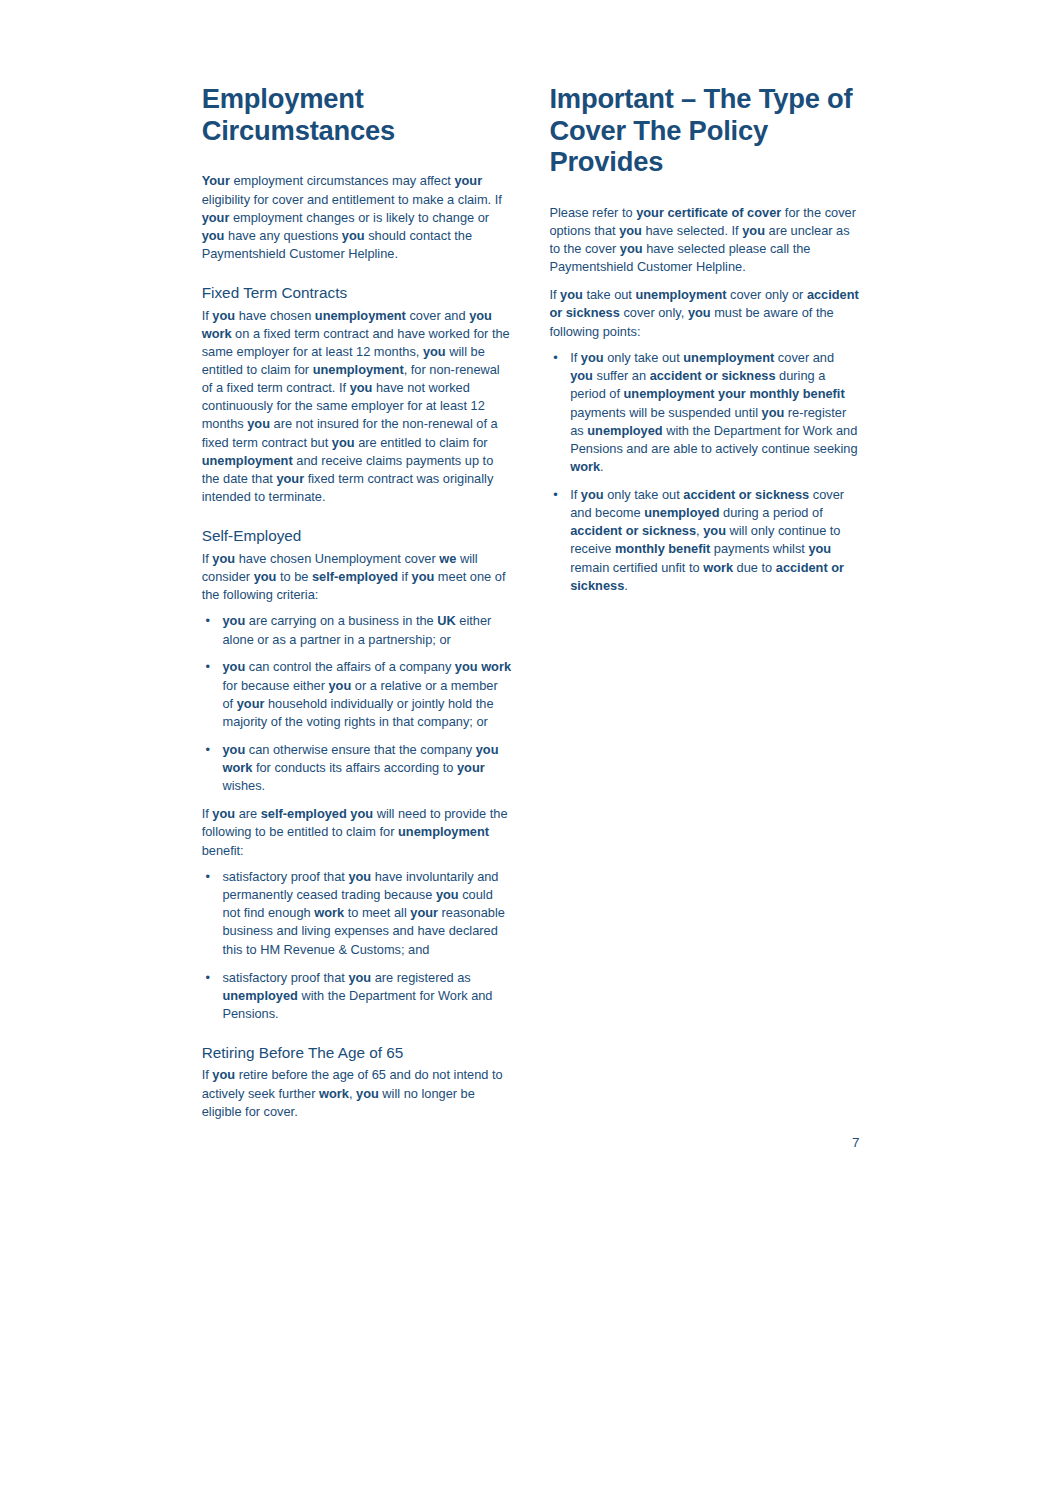Employment Circumstances
Your employment circumstances may affect your eligibility for cover and entitlement to make a claim. If your employment changes or is likely to change or you have any questions you should contact the Paymentshield Customer Helpline.
Fixed Term Contracts
If you have chosen unemployment cover and you work on a fixed term contract and have worked for the same employer for at least 12 months, you will be entitled to claim for unemployment, for non-renewal of a fixed term contract. If you have not worked continuously for the same employer for at least 12 months you are not insured for the non-renewal of a fixed term contract but you are entitled to claim for unemployment and receive claims payments up to the date that your fixed term contract was originally intended to terminate.
Self-Employed
If you have chosen Unemployment cover we will consider you to be self-employed if you meet one of the following criteria:
you are carrying on a business in the UK either alone or as a partner in a partnership; or
you can control the affairs of a company you work for because either you or a relative or a member of your household individually or jointly hold the majority of the voting rights in that company; or
you can otherwise ensure that the company you work for conducts its affairs according to your wishes.
If you are self-employed you will need to provide the following to be entitled to claim for unemployment benefit:
satisfactory proof that you have involuntarily and permanently ceased trading because you could not find enough work to meet all your reasonable business and living expenses and have declared this to HM Revenue & Customs; and
satisfactory proof that you are registered as unemployed with the Department for Work and Pensions.
Retiring Before The Age of 65
If you retire before the age of 65 and do not intend to actively seek further work, you will no longer be eligible for cover.
Important – The Type of Cover The Policy Provides
Please refer to your certificate of cover for the cover options that you have selected. If you are unclear as to the cover you have selected please call the Paymentshield Customer Helpline.
If you take out unemployment cover only or accident or sickness cover only, you must be aware of the following points:
If you only take out unemployment cover and you suffer an accident or sickness during a period of unemployment your monthly benefit payments will be suspended until you re-register as unemployed with the Department for Work and Pensions and are able to actively continue seeking work.
If you only take out accident or sickness cover and become unemployed during a period of accident or sickness, you will only continue to receive monthly benefit payments whilst you remain certified unfit to work due to accident or sickness.
7